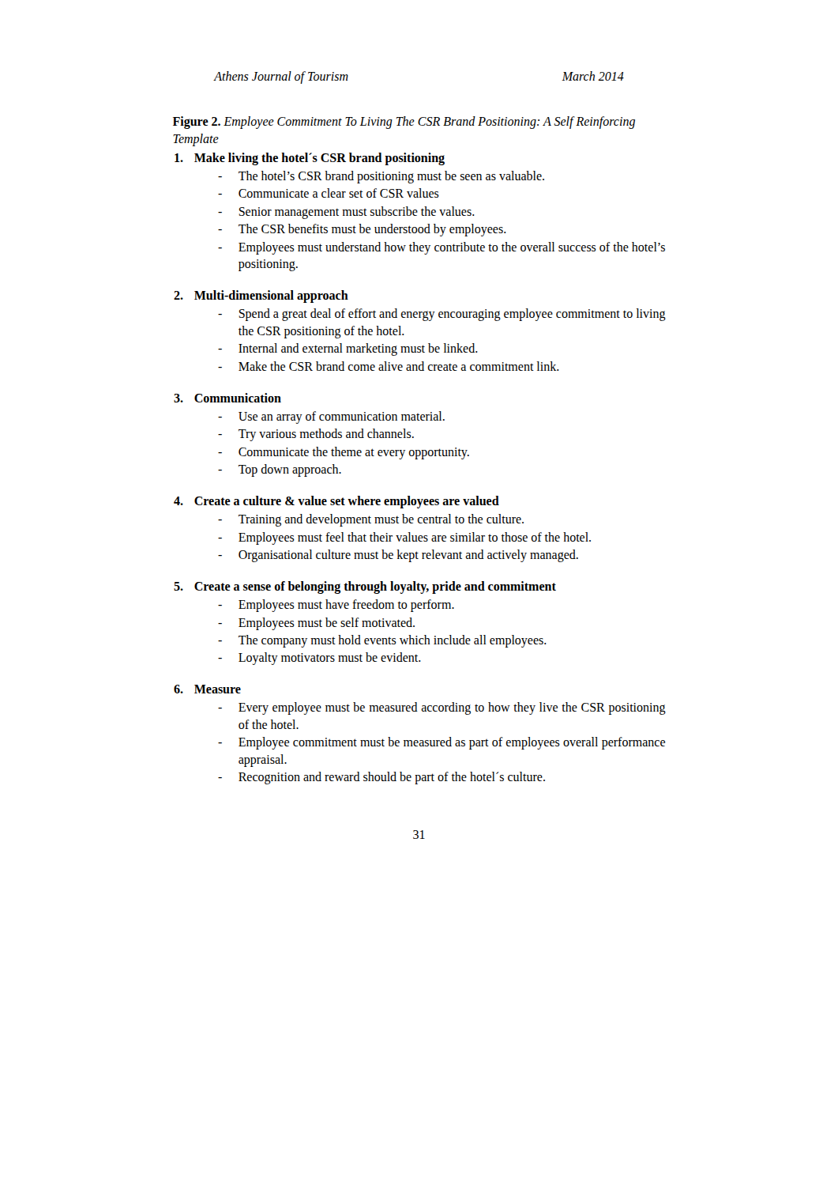Athens Journal of Tourism March 2014
Figure 2. Employee Commitment To Living The CSR Brand Positioning: A Self Reinforcing Template
Make living the hotel´s CSR brand positioning
The hotel’s CSR brand positioning must be seen as valuable.
Communicate a clear set of CSR values
Senior management must subscribe the values.
The CSR benefits must be understood by employees.
Employees must understand how they contribute to the overall success of the hotel’s positioning.
Multi-dimensional approach
Spend a great deal of effort and energy encouraging employee commitment to living the CSR positioning of the hotel.
Internal and external marketing must be linked.
Make the CSR brand come alive and create a commitment link.
Communication
Use an array of communication material.
Try various methods and channels.
Communicate the theme at every opportunity.
Top down approach.
Create a culture & value set where employees are valued
Training and development must be central to the culture.
Employees must feel that their values are similar to those of the hotel.
Organisational culture must be kept relevant and actively managed.
Create a sense of belonging through loyalty, pride and commitment
Employees must have freedom to perform.
Employees must be self motivated.
The company must hold events which include all employees.
Loyalty motivators must be evident.
Measure
Every employee must be measured according to how they live the CSR positioning of the hotel.
Employee commitment must be measured as part of employees overall performance appraisal.
Recognition and reward should be part of the hotel´s culture.
31